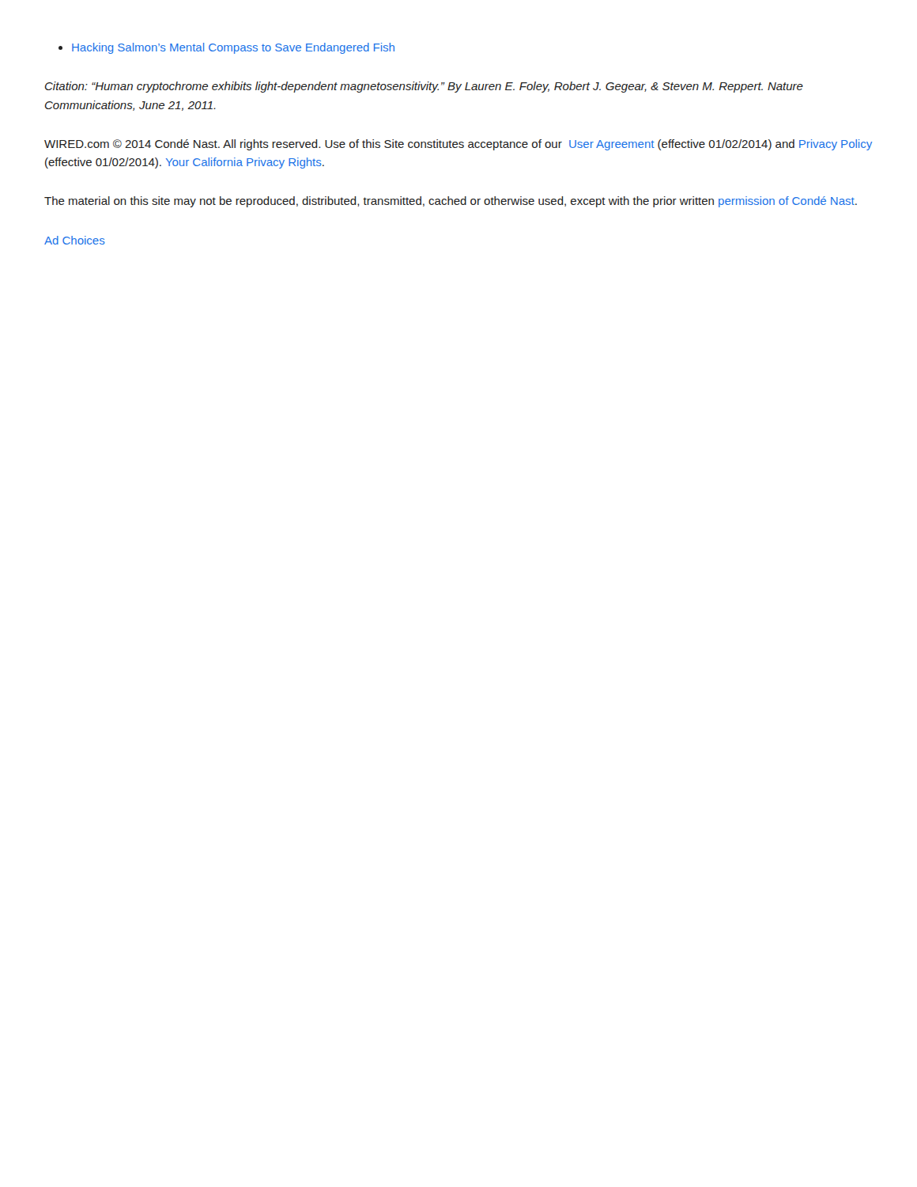Hacking Salmon’s Mental Compass to Save Endangered Fish
Citation: “Human cryptochrome exhibits light-dependent magnetosensitivity.” By Lauren E. Foley, Robert J. Gegear, & Steven M. Reppert. Nature Communications, June 21, 2011.
WIRED.com © 2014 Condé Nast. All rights reserved. Use of this Site constitutes acceptance of our User Agreement (effective 01/02/2014) and Privacy Policy (effective 01/02/2014). Your California Privacy Rights.
The material on this site may not be reproduced, distributed, transmitted, cached or otherwise used, except with the prior written permission of Condé Nast.
Ad Choices